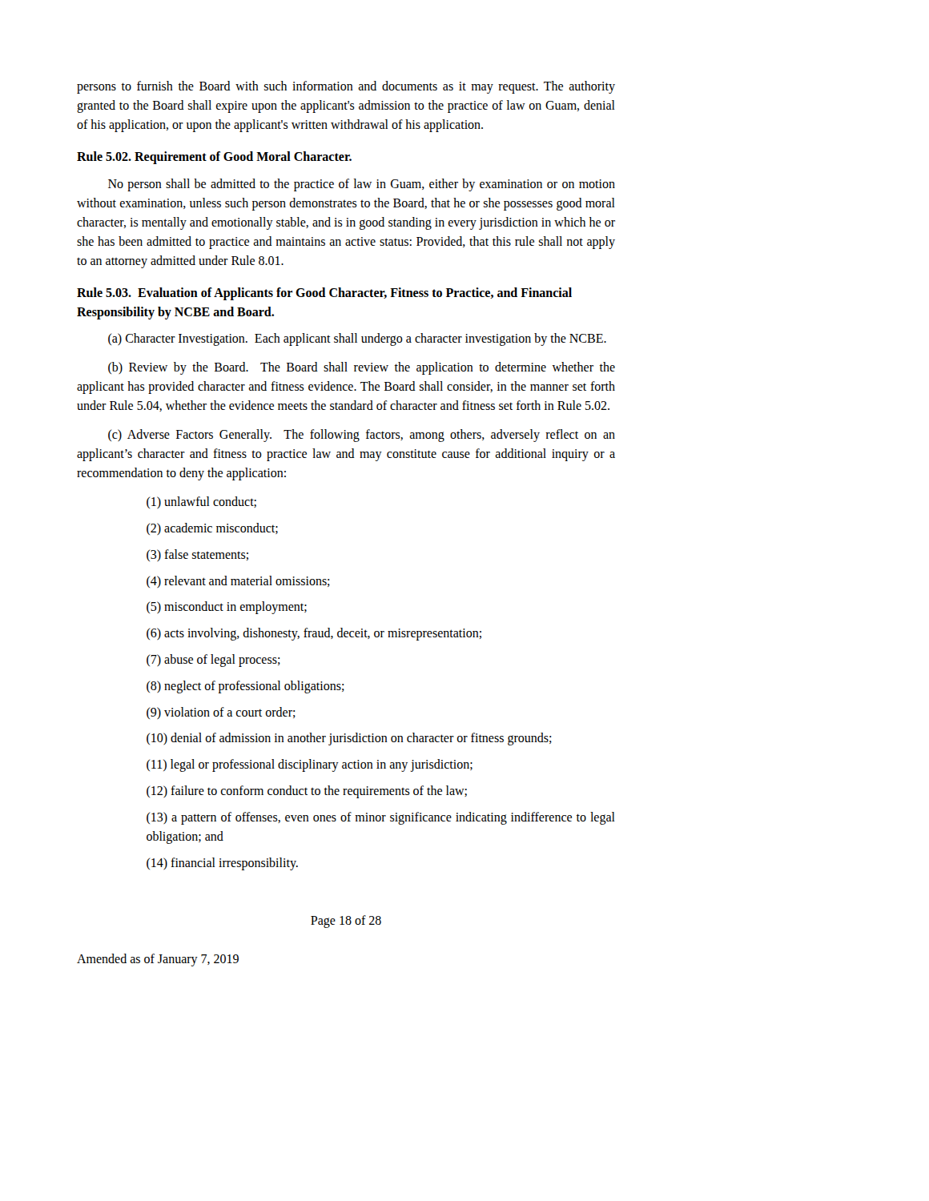persons to furnish the Board with such information and documents as it may request. The authority granted to the Board shall expire upon the applicant's admission to the practice of law on Guam, denial of his application, or upon the applicant's written withdrawal of his application.
Rule 5.02. Requirement of Good Moral Character.
No person shall be admitted to the practice of law in Guam, either by examination or on motion without examination, unless such person demonstrates to the Board, that he or she possesses good moral character, is mentally and emotionally stable, and is in good standing in every jurisdiction in which he or she has been admitted to practice and maintains an active status: Provided, that this rule shall not apply to an attorney admitted under Rule 8.01.
Rule 5.03. Evaluation of Applicants for Good Character, Fitness to Practice, and Financial Responsibility by NCBE and Board.
(a) Character Investigation. Each applicant shall undergo a character investigation by the NCBE.
(b) Review by the Board. The Board shall review the application to determine whether the applicant has provided character and fitness evidence. The Board shall consider, in the manner set forth under Rule 5.04, whether the evidence meets the standard of character and fitness set forth in Rule 5.02.
(c) Adverse Factors Generally. The following factors, among others, adversely reflect on an applicant’s character and fitness to practice law and may constitute cause for additional inquiry or a recommendation to deny the application:
(1) unlawful conduct;
(2) academic misconduct;
(3) false statements;
(4) relevant and material omissions;
(5) misconduct in employment;
(6) acts involving, dishonesty, fraud, deceit, or misrepresentation;
(7) abuse of legal process;
(8) neglect of professional obligations;
(9) violation of a court order;
(10) denial of admission in another jurisdiction on character or fitness grounds;
(11) legal or professional disciplinary action in any jurisdiction;
(12) failure to conform conduct to the requirements of the law;
(13) a pattern of offenses, even ones of minor significance indicating indifference to legal obligation; and
(14) financial irresponsibility.
Page 18 of 28
Amended as of January 7, 2019